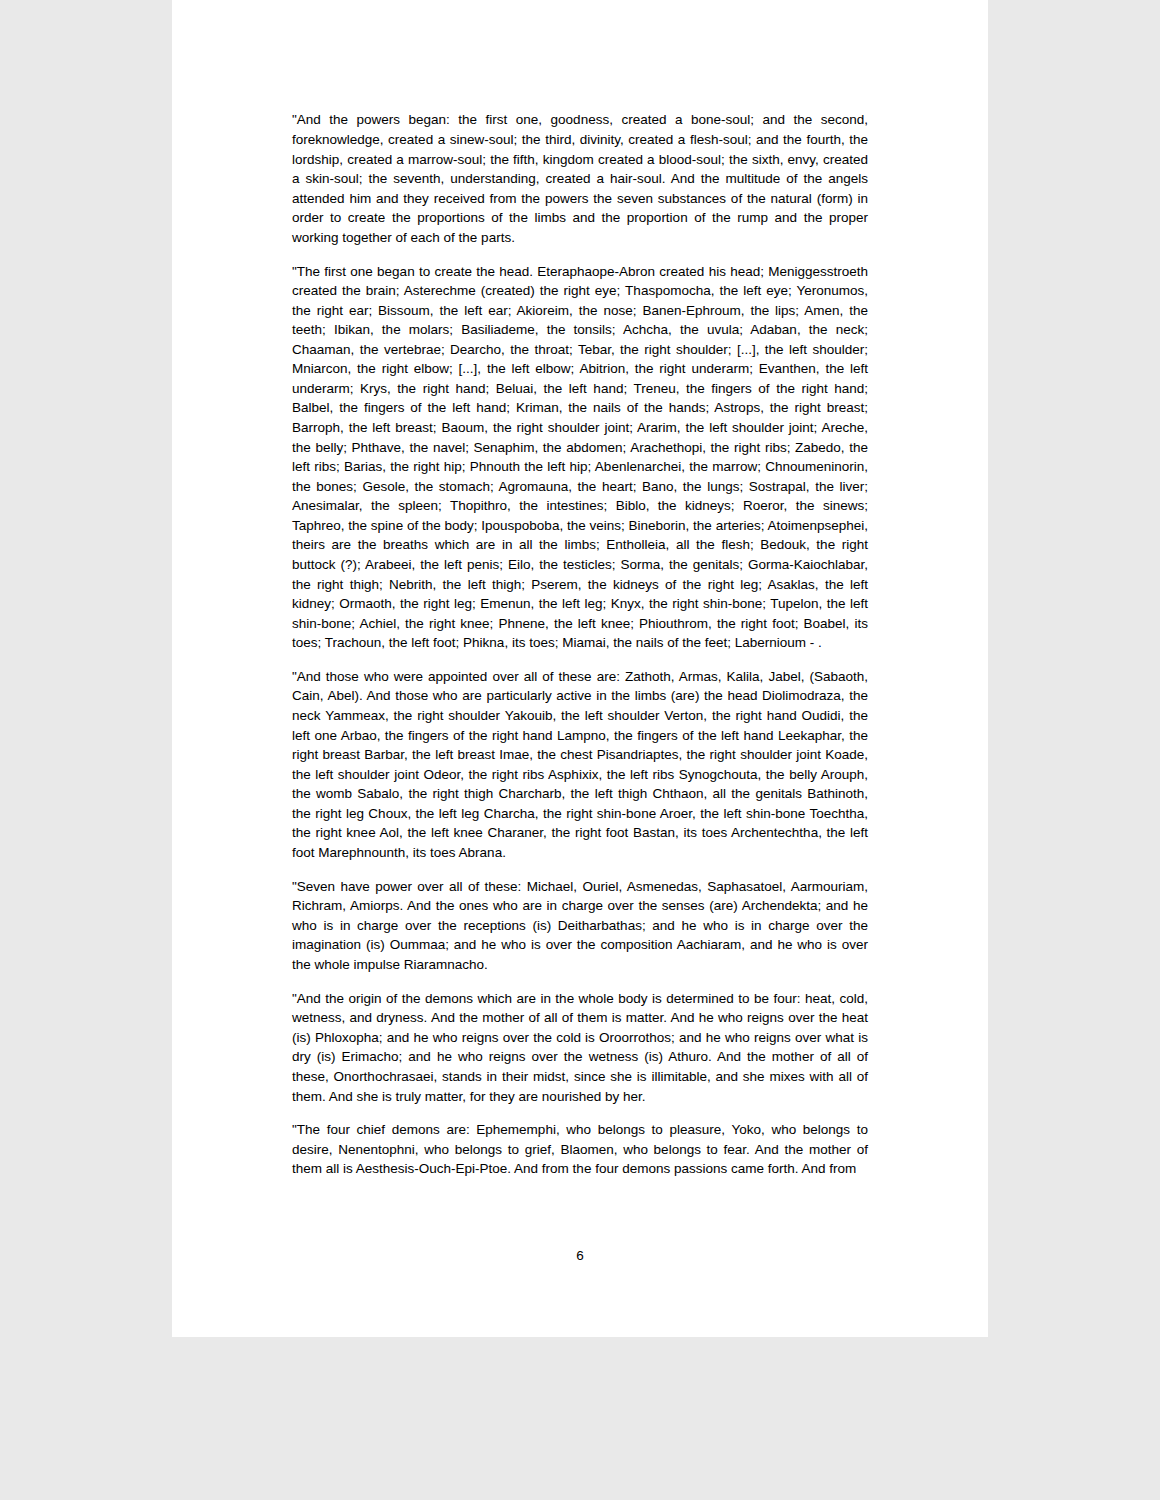"And the powers began: the first one, goodness, created a bone-soul; and the second, foreknowledge, created a sinew-soul; the third, divinity, created a flesh-soul; and the fourth, the lordship, created a marrow-soul; the fifth, kingdom created a blood-soul; the sixth, envy, created a skin-soul; the seventh, understanding, created a hair-soul. And the multitude of the angels attended him and they received from the powers the seven substances of the natural (form) in order to create the proportions of the limbs and the proportion of the rump and the proper working together of each of the parts.
"The first one began to create the head. Eteraphaope-Abron created his head; Meniggesstroeth created the brain; Asterechme (created) the right eye; Thaspomocha, the left eye; Yeronumos, the right ear; Bissoum, the left ear; Akioreim, the nose; Banen-Ephroum, the lips; Amen, the teeth; Ibikan, the molars; Basiliademe, the tonsils; Achcha, the uvula; Adaban, the neck; Chaaman, the vertebrae; Dearcho, the throat; Tebar, the right shoulder; [...], the left shoulder; Mniarcon, the right elbow; [...], the left elbow; Abitrion, the right underarm; Evanthen, the left underarm; Krys, the right hand; Beluai, the left hand; Treneu, the fingers of the right hand; Balbel, the fingers of the left hand; Kriman, the nails of the hands; Astrops, the right breast; Barroph, the left breast; Baoum, the right shoulder joint; Ararim, the left shoulder joint; Areche, the belly; Phthave, the navel; Senaphim, the abdomen; Arachethopi, the right ribs; Zabedo, the left ribs; Barias, the right hip; Phnouth the left hip; Abenlenarchei, the marrow; Chnoumeninorin, the bones; Gesole, the stomach; Agromauna, the heart; Bano, the lungs; Sostrapal, the liver; Anesimalar, the spleen; Thopithro, the intestines; Biblo, the kidneys; Roeror, the sinews; Taphreo, the spine of the body; Ipouspoboba, the veins; Bineborin, the arteries; Atoimenpsephei, theirs are the breaths which are in all the limbs; Entholleia, all the flesh; Bedouk, the right buttock (?); Arabeei, the left penis; Eilo, the testicles; Sorma, the genitals; Gorma-Kaiochlabar, the right thigh; Nebrith, the left thigh; Pserem, the kidneys of the right leg; Asaklas, the left kidney; Ormaoth, the right leg; Emenun, the left leg; Knyx, the right shin-bone; Tupelon, the left shin-bone; Achiel, the right knee; Phnene, the left knee; Phiouthrom, the right foot; Boabel, its toes; Trachoun, the left foot; Phikna, its toes; Miamai, the nails of the feet; Labernioum - .
"And those who were appointed over all of these are: Zathoth, Armas, Kalila, Jabel, (Sabaoth, Cain, Abel). And those who are particularly active in the limbs (are) the head Diolimodraza, the neck Yammeax, the right shoulder Yakouib, the left shoulder Verton, the right hand Oudidi, the left one Arbao, the fingers of the right hand Lampno, the fingers of the left hand Leekaphar, the right breast Barbar, the left breast Imae, the chest Pisandriaptes, the right shoulder joint Koade, the left shoulder joint Odeor, the right ribs Asphixix, the left ribs Synogchouta, the belly Arouph, the womb Sabalo, the right thigh Charcharb, the left thigh Chthaon, all the genitals Bathinoth, the right leg Choux, the left leg Charcha, the right shin-bone Aroer, the left shin-bone Toechtha, the right knee Aol, the left knee Charaner, the right foot Bastan, its toes Archentechtha, the left foot Marephnounth, its toes Abrana.
"Seven have power over all of these: Michael, Ouriel, Asmenedas, Saphasatoel, Aarmouriam, Richram, Amiorps. And the ones who are in charge over the senses (are) Archendekta; and he who is in charge over the receptions (is) Deitharbathas; and he who is in charge over the imagination (is) Oummaa; and he who is over the composition Aachiaram, and he who is over the whole impulse Riaramnacho.
"And the origin of the demons which are in the whole body is determined to be four: heat, cold, wetness, and dryness. And the mother of all of them is matter. And he who reigns over the heat (is) Phloxopha; and he who reigns over the cold is Oroorrothos; and he who reigns over what is dry (is) Erimacho; and he who reigns over the wetness (is) Athuro. And the mother of all of these, Onorthochrasaei, stands in their midst, since she is illimitable, and she mixes with all of them. And she is truly matter, for they are nourished by her.
"The four chief demons are: Ephememphi, who belongs to pleasure, Yoko, who belongs to desire, Nenentophni, who belongs to grief, Blaomen, who belongs to fear. And the mother of them all is Aesthesis-Ouch-Epi-Ptoe. And from the four demons passions came forth. And from
6